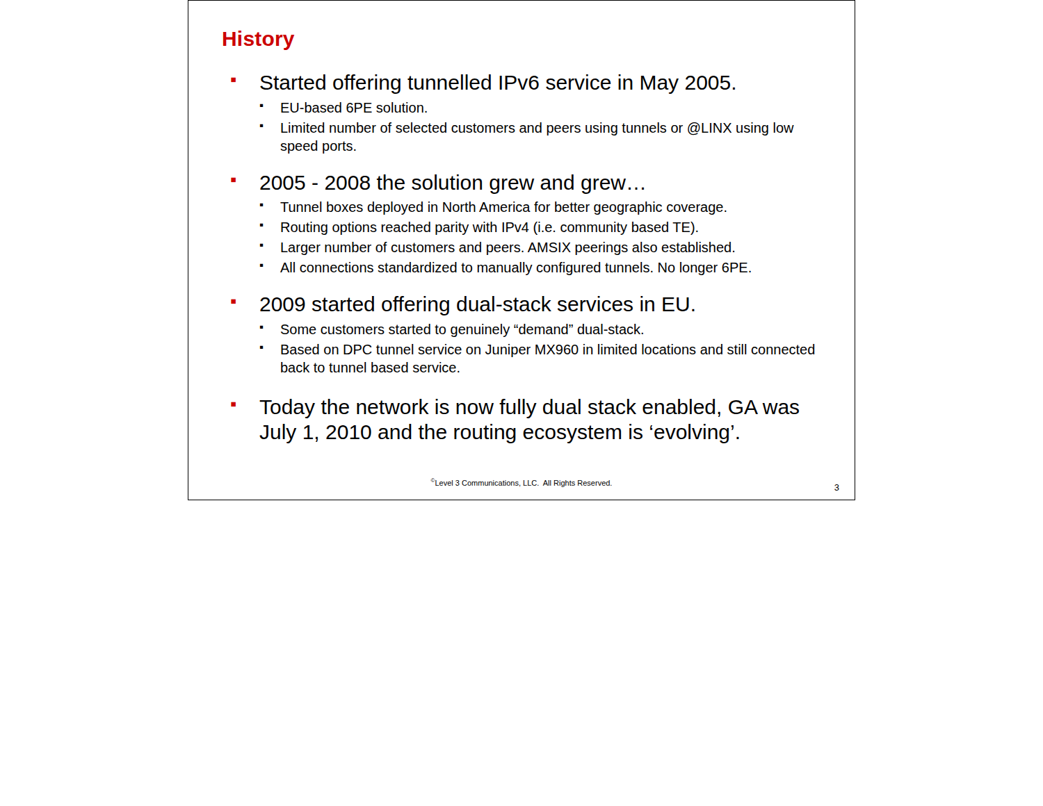History
Started offering tunnelled IPv6 service in May 2005.
EU-based 6PE solution.
Limited number of selected customers and peers using tunnels or @LINX using low speed ports.
2005 - 2008 the solution grew and grew…
Tunnel boxes deployed in North America for better geographic coverage.
Routing options reached parity with IPv4 (i.e. community based TE).
Larger number of customers and peers. AMSIX peerings also established.
All connections standardized to manually configured tunnels. No longer 6PE.
2009 started offering dual-stack services in EU.
Some customers started to genuinely “demand” dual-stack.
Based on DPC tunnel service on Juniper MX960 in limited locations and still connected back to tunnel based service.
Today the network is now fully dual stack enabled, GA was July 1, 2010 and the routing ecosystem is ‘evolving’.
©Level 3 Communications, LLC. All Rights Reserved.
3